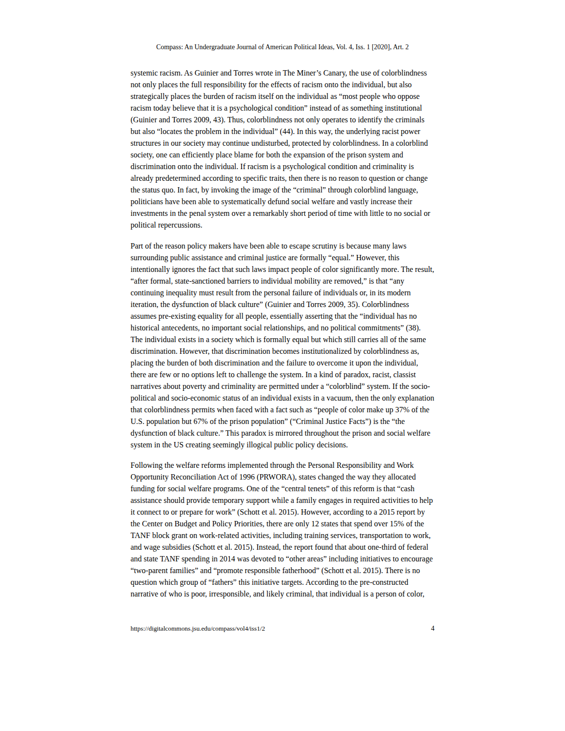Compass: An Undergraduate Journal of American Political Ideas, Vol. 4, Iss. 1 [2020], Art. 2
systemic racism. As Guinier and Torres wrote in The Miner’s Canary, the use of colorblindness not only places the full responsibility for the effects of racism onto the individual, but also strategically places the burden of racism itself on the individual as “most people who oppose racism today believe that it is a psychological condition” instead of as something institutional (Guinier and Torres 2009, 43). Thus, colorblindness not only operates to identify the criminals but also “locates the problem in the individual” (44). In this way, the underlying racist power structures in our society may continue undisturbed, protected by colorblindness. In a colorblind society, one can efficiently place blame for both the expansion of the prison system and discrimination onto the individual. If racism is a psychological condition and criminality is already predetermined according to specific traits, then there is no reason to question or change the status quo. In fact, by invoking the image of the “criminal” through colorblind language, politicians have been able to systematically defund social welfare and vastly increase their investments in the penal system over a remarkably short period of time with little to no social or political repercussions.
Part of the reason policy makers have been able to escape scrutiny is because many laws surrounding public assistance and criminal justice are formally “equal.” However, this intentionally ignores the fact that such laws impact people of color significantly more. The result, “after formal, state-sanctioned barriers to individual mobility are removed,” is that “any continuing inequality must result from the personal failure of individuals or, in its modern iteration, the dysfunction of black culture” (Guinier and Torres 2009, 35). Colorblindness assumes pre-existing equality for all people, essentially asserting that the “individual has no historical antecedents, no important social relationships, and no political commitments” (38). The individual exists in a society which is formally equal but which still carries all of the same discrimination. However, that discrimination becomes institutionalized by colorblindness as, placing the burden of both discrimination and the failure to overcome it upon the individual, there are few or no options left to challenge the system. In a kind of paradox, racist, classist narratives about poverty and criminality are permitted under a “colorblind” system. If the socio-political and socio-economic status of an individual exists in a vacuum, then the only explanation that colorblindness permits when faced with a fact such as “people of color make up 37% of the U.S. population but 67% of the prison population” (“Criminal Justice Facts”) is the “the dysfunction of black culture.” This paradox is mirrored throughout the prison and social welfare system in the US creating seemingly illogical public policy decisions.
Following the welfare reforms implemented through the Personal Responsibility and Work Opportunity Reconciliation Act of 1996 (PRWORA), states changed the way they allocated funding for social welfare programs. One of the “central tenets” of this reform is that “cash assistance should provide temporary support while a family engages in required activities to help it connect to or prepare for work” (Schott et al. 2015). However, according to a 2015 report by the Center on Budget and Policy Priorities, there are only 12 states that spend over 15% of the TANF block grant on work-related activities, including training services, transportation to work, and wage subsidies (Schott et al. 2015). Instead, the report found that about one-third of federal and state TANF spending in 2014 was devoted to “other areas” including initiatives to encourage “two-parent families” and “promote responsible fatherhood” (Schott et al. 2015). There is no question which group of “fathers” this initiative targets. According to the pre-constructed narrative of who is poor, irresponsible, and likely criminal, that individual is a person of color,
https://digitalcommons.jsu.edu/compass/vol4/iss1/2 4